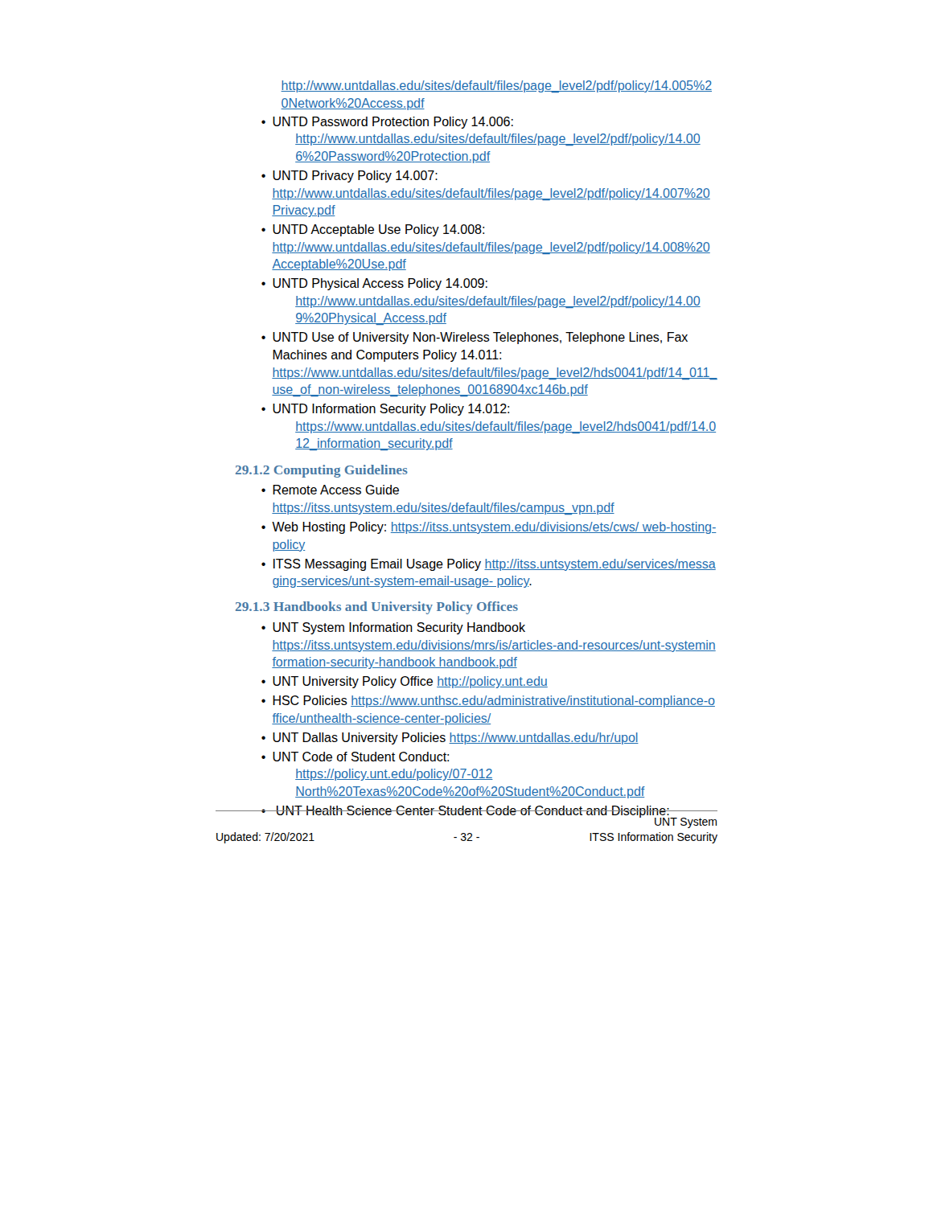http://www.untdallas.edu/sites/default/files/page_level2/pdf/policy/14.005%20Network%20Access.pdf
UNTD Password Protection Policy 14.006:
http://www.untdallas.edu/sites/default/files/page_level2/pdf/policy/14.006%20Password%20Protection.pdf
UNTD Privacy Policy 14.007:
http://www.untdallas.edu/sites/default/files/page_level2/pdf/policy/14.007%20Privacy.pdf
UNTD Acceptable Use Policy 14.008:
http://www.untdallas.edu/sites/default/files/page_level2/pdf/policy/14.008%20Acceptable%20Use.pdf
UNTD Physical Access Policy 14.009:
http://www.untdallas.edu/sites/default/files/page_level2/pdf/policy/14.009%20Physical_Access.pdf
UNTD Use of University Non-Wireless Telephones, Telephone Lines, Fax Machines and Computers Policy 14.011:
https://www.untdallas.edu/sites/default/files/page_level2/hds0041/pdf/14_011_use_of_non-wireless_telephones_00168904xc146b.pdf
UNTD Information Security Policy 14.012:
https://www.untdallas.edu/sites/default/files/page_level2/hds0041/pdf/14.012_information_security.pdf
29.1.2 Computing Guidelines
Remote Access Guide
https://itss.untsystem.edu/sites/default/files/campus_vpn.pdf
Web Hosting Policy: https://itss.untsystem.edu/divisions/ets/cws/ web-hosting-policy
ITSS Messaging Email Usage Policy http://itss.untsystem.edu/services/messaging-services/unt-system-email-usage- policy.
29.1.3 Handbooks and University Policy Offices
UNT System Information Security Handbook
https://itss.untsystem.edu/divisions/mrs/is/articles-and-resources/unt-systeminformation-security-handbook handbook.pdf
UNT University Policy Office http://policy.unt.edu
HSC Policies https://www.unthsc.edu/administrative/institutional-compliance-office/unthealth-science-center-policies/
UNT Dallas University Policies https://www.untdallas.edu/hr/upol
UNT Code of Student Conduct:
https://policy.unt.edu/policy/07-012
North%20Texas%20Code%20of%20Student%20Conduct.pdf
UNT Health Science Center Student Code of Conduct and Discipline:
| | | UNT System |
| Updated: 7/20/2021 | - 32 - | ITSS Information Security |